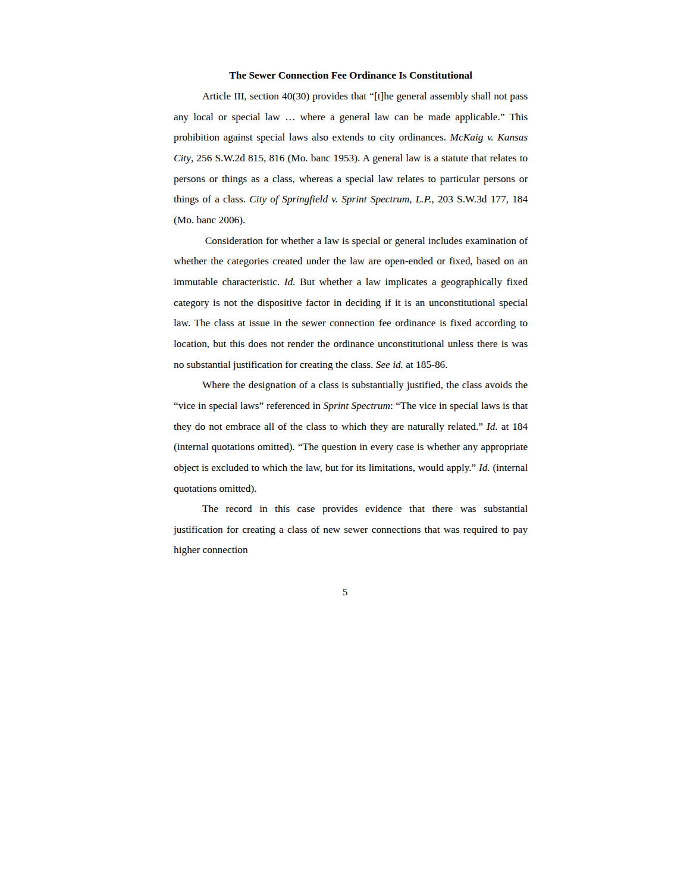The Sewer Connection Fee Ordinance Is Constitutional
Article III, section 40(30) provides that “[t]he general assembly shall not pass any local or special law … where a general law can be made applicable.” This prohibition against special laws also extends to city ordinances. McKaig v. Kansas City, 256 S.W.2d 815, 816 (Mo. banc 1953). A general law is a statute that relates to persons or things as a class, whereas a special law relates to particular persons or things of a class. City of Springfield v. Sprint Spectrum, L.P., 203 S.W.3d 177, 184 (Mo. banc 2006).
Consideration for whether a law is special or general includes examination of whether the categories created under the law are open-ended or fixed, based on an immutable characteristic. Id. But whether a law implicates a geographically fixed category is not the dispositive factor in deciding if it is an unconstitutional special law. The class at issue in the sewer connection fee ordinance is fixed according to location, but this does not render the ordinance unconstitutional unless there is was no substantial justification for creating the class. See id. at 185-86.
Where the designation of a class is substantially justified, the class avoids the “vice in special laws” referenced in Sprint Spectrum: “The vice in special laws is that they do not embrace all of the class to which they are naturally related.” Id. at 184 (internal quotations omitted). “The question in every case is whether any appropriate object is excluded to which the law, but for its limitations, would apply.” Id. (internal quotations omitted).
The record in this case provides evidence that there was substantial justification for creating a class of new sewer connections that was required to pay higher connection
5